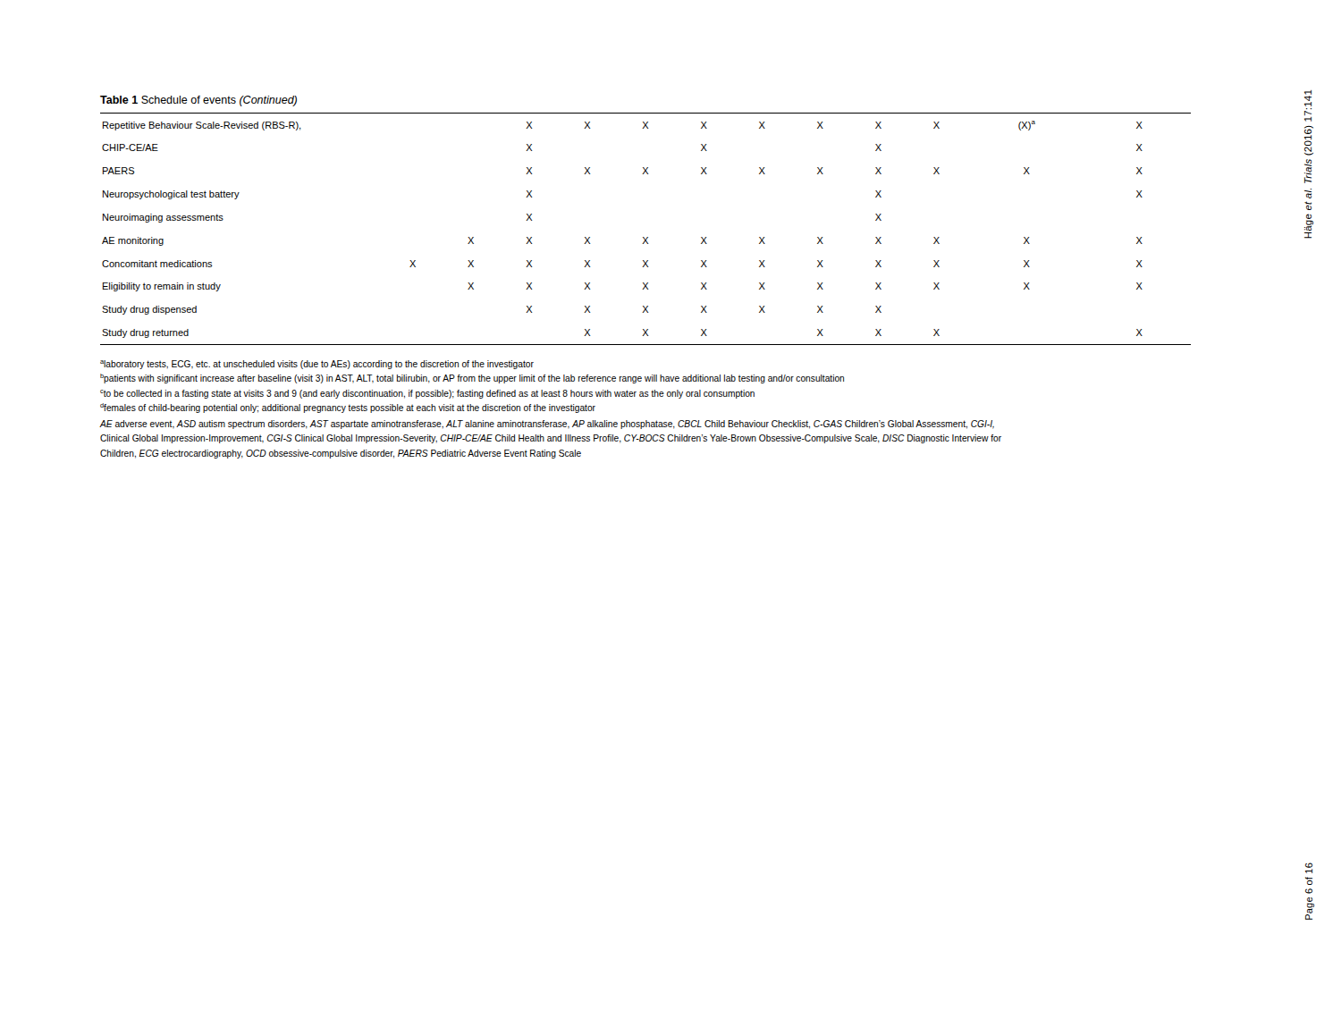Häge et al. Trials (2016) 17:141
Page 6 of 16
Table 1 Schedule of events (Continued)
| Repetitive Behaviour Scale-Revised (RBS-R), | | | X | X | X | X | X | X | X | X | (X) a | X |
| CHIP-CE/AE | | | X | | | X | | | X | | | X |
| PAERS | | | X | X | X | X | X | X | X | X | X | X |
| Neuropsychological test battery | | | X | | | | | | X | | | X |
| Neuroimaging assessments | | | X | | | | | | X | | | |
| AE monitoring | | X | X | X | X | X | X | X | X | X | X | X |
| Concomitant medications | X | X | X | X | X | X | X | X | X | X | X | X |
| Eligibility to remain in study | | X | X | X | X | X | X | X | X | X | X | X |
| Study drug dispensed | | | X | X | X | X | X | X | X | | | |
| Study drug returned | | | | X | X | X | | X | X | X | | X |
alaboratory tests, ECG, etc. at unscheduled visits (due to AEs) according to the discretion of the investigator
bpatients with significant increase after baseline (visit 3) in AST, ALT, total bilirubin, or AP from the upper limit of the lab reference range will have additional lab testing and/or consultation
cto be collected in a fasting state at visits 3 and 9 (and early discontinuation, if possible); fasting defined as at least 8 hours with water as the only oral consumption
dfemales of child-bearing potential only; additional pregnancy tests possible at each visit at the discretion of the investigator
AE adverse event, ASD autism spectrum disorders, AST aspartate aminotransferase, ALT alanine aminotransferase, AP alkaline phosphatase, CBCL Child Behaviour Checklist, C-GAS Children’s Global Assessment, CGI-I,
Clinical Global Impression-Improvement, CGI-S Clinical Global Impression-Severity, CHIP-CE/AE Child Health and Illness Profile, CY-BOCS Children’s Yale-Brown Obsessive-Compulsive Scale, DISC Diagnostic Interview for
Children, ECG electrocardiography, OCD obsessive-compulsive disorder, PAERS Pediatric Adverse Event Rating Scale